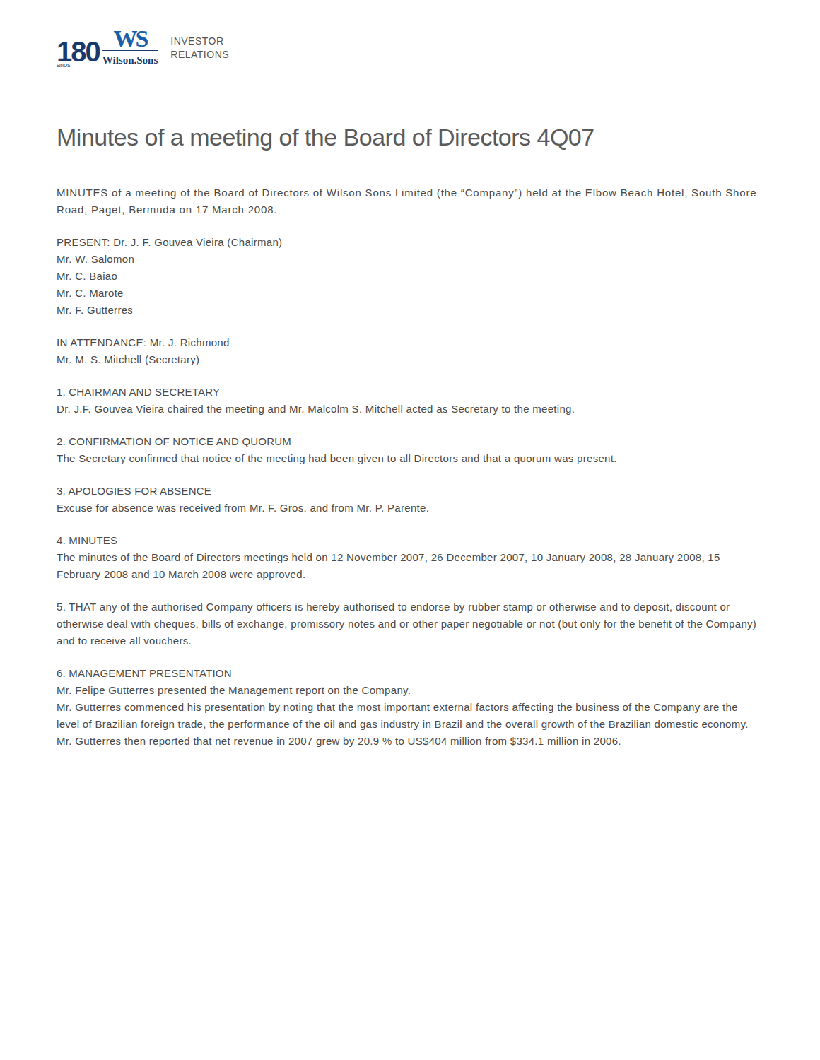180anos
WS
Wilson.Sons
INVESTOR
RELATIONS
Minutes of a meeting of the Board of Directors 4Q07
MINUTES of a meeting of the Board of Directors of Wilson Sons Limited (the “Company”) held at the Elbow Beach Hotel, South Shore Road, Paget, Bermuda on 17 March 2008.
PRESENT: Dr. J. F. Gouvea Vieira (Chairman)
Mr. W. Salomon
Mr. C. Baiao
Mr. C. Marote
Mr. F. Gutterres
IN ATTENDANCE: Mr. J. Richmond
Mr. M. S. Mitchell (Secretary)
1. CHAIRMAN AND SECRETARY
Dr. J.F. Gouvea Vieira chaired the meeting and Mr. Malcolm S. Mitchell acted as Secretary to the meeting.
2. CONFIRMATION OF NOTICE AND QUORUM
The Secretary confirmed that notice of the meeting had been given to all Directors and that a quorum was present.
3. APOLOGIES FOR ABSENCE
Excuse for absence was received from Mr. F. Gros. and from Mr. P. Parente.
4. MINUTES
The minutes of the Board of Directors meetings held on 12 November 2007, 26 December 2007, 10 January 2008, 28 January 2008, 15 February 2008 and 10 March 2008 were approved.
5. THAT any of the authorised Company officers is hereby authorised to endorse by rubber stamp or otherwise and to deposit, discount or otherwise deal with cheques, bills of exchange, promissory notes and or other paper negotiable or not (but only for the benefit of the Company) and to receive all vouchers.
6. MANAGEMENT PRESENTATION
Mr. Felipe Gutterres presented the Management report on the Company.
Mr. Gutterres commenced his presentation by noting that the most important external factors affecting the business of the Company are the level of Brazilian foreign trade, the performance of the oil and gas industry in Brazil and the overall growth of the Brazilian domestic economy.
Mr. Gutterres then reported that net revenue in 2007 grew by 20.9 % to US$404 million from $334.1 million in 2006.